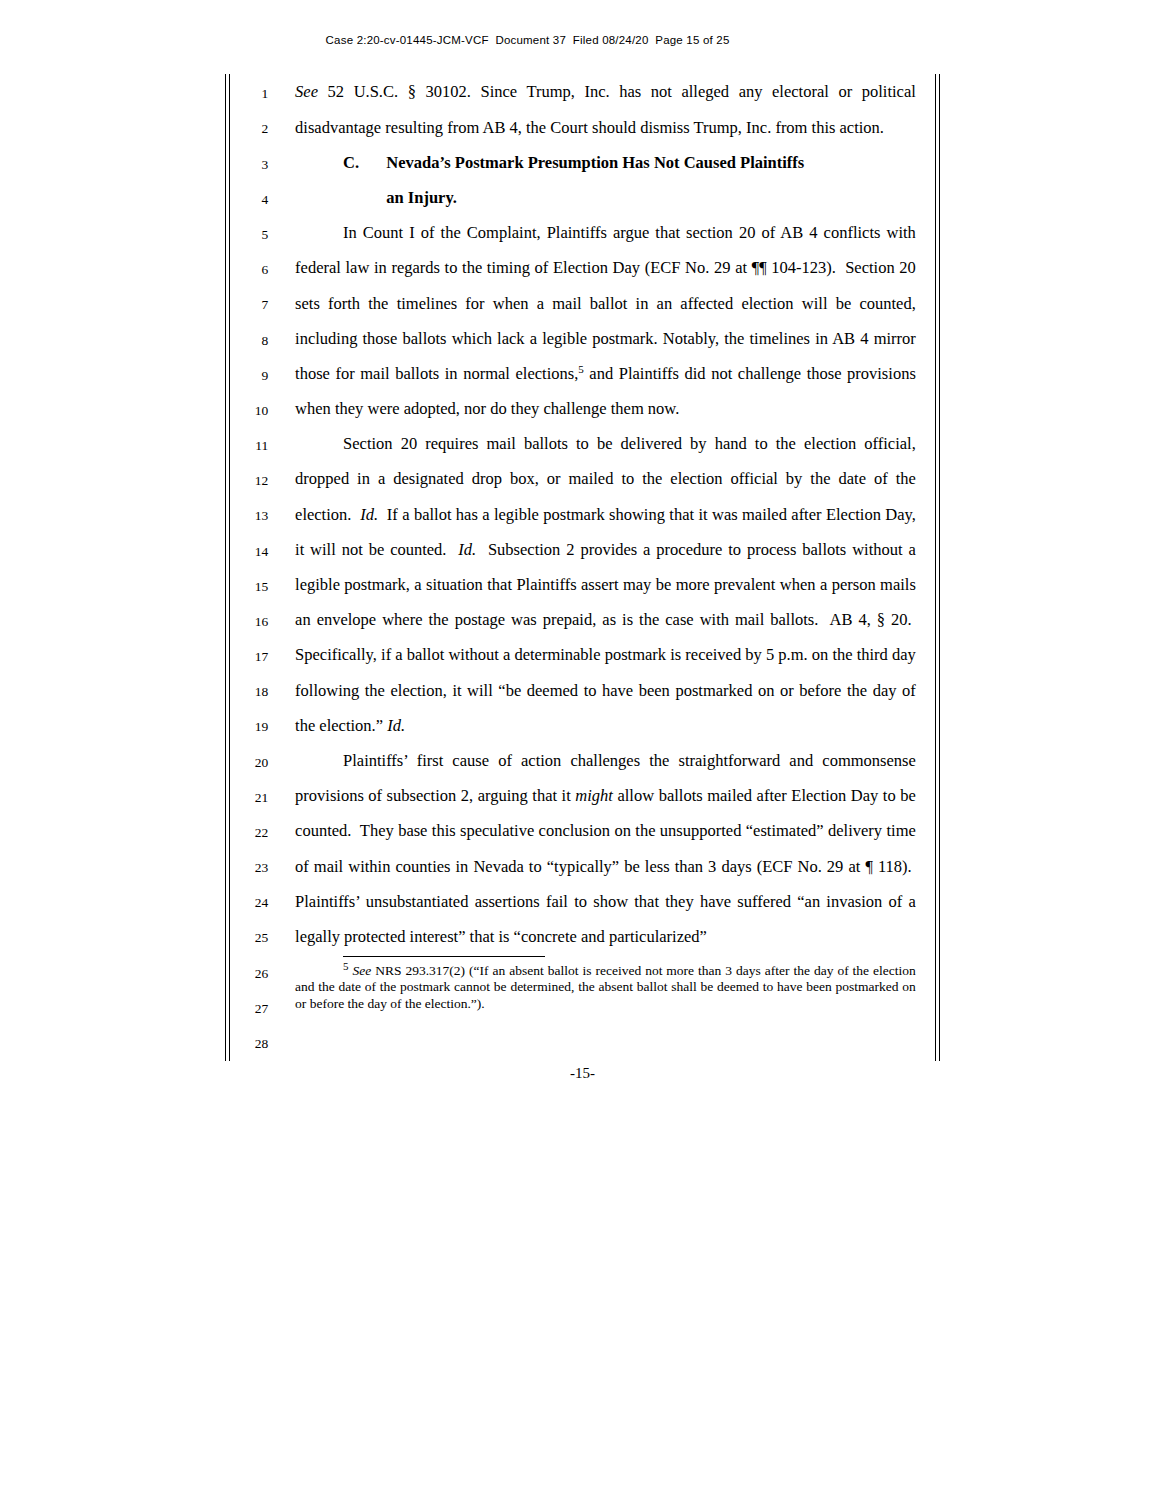Case 2:20-cv-01445-JCM-VCF Document 37 Filed 08/24/20 Page 15 of 25
1
2
3
4
5
6
7
8
9
10
11
12
13
14
15
16
17
18
19
20
21
22
23
24
25
26
27
28
See 52 U.S.C. § 30102. Since Trump, Inc. has not alleged any electoral or political disadvantage resulting from AB 4, the Court should dismiss Trump, Inc. from this action.
C.
Nevada’s Postmark Presumption Has Not Caused Plaintiffsan Injury.
In Count I of the Complaint, Plaintiffs argue that section 20 of AB 4 conflicts with federal law in regards to the timing of Election Day (ECF No. 29 at ¶¶ 104-123). Section 20 sets forth the timelines for when a mail ballot in an affected election will be counted, including those ballots which lack a legible postmark. Notably, the timelines in AB 4 mirror those for mail ballots in normal elections,5 and Plaintiffs did not challenge those provisions when they were adopted, nor do they challenge them now.
Section 20 requires mail ballots to be delivered by hand to the election official, dropped in a designated drop box, or mailed to the election official by the date of the election. Id. If a ballot has a legible postmark showing that it was mailed after Election Day, it will not be counted. Id. Subsection 2 provides a procedure to process ballots without a legible postmark, a situation that Plaintiffs assert may be more prevalent when a person mails an envelope where the postage was prepaid, as is the case with mail ballots. AB 4, § 20. Specifically, if a ballot without a determinable postmark is received by 5 p.m. on the third day following the election, it will “be deemed to have been postmarked on or before the day of the election.” Id.
Plaintiffs’ first cause of action challenges the straightforward and commonsense provisions of subsection 2, arguing that it might allow ballots mailed after Election Day to be counted. They base this speculative conclusion on the unsupported “estimated” delivery time of mail within counties in Nevada to “typically” be less than 3 days (ECF No. 29 at ¶ 118). Plaintiffs’ unsubstantiated assertions fail to show that they have suffered “an invasion of a legally protected interest” that is “concrete and particularized”
5 See NRS 293.317(2) (“If an absent ballot is received not more than 3 days after the day of the election and the date of the postmark cannot be determined, the absent ballot shall be deemed to have been postmarked on or before the day of the election.”).
-15-